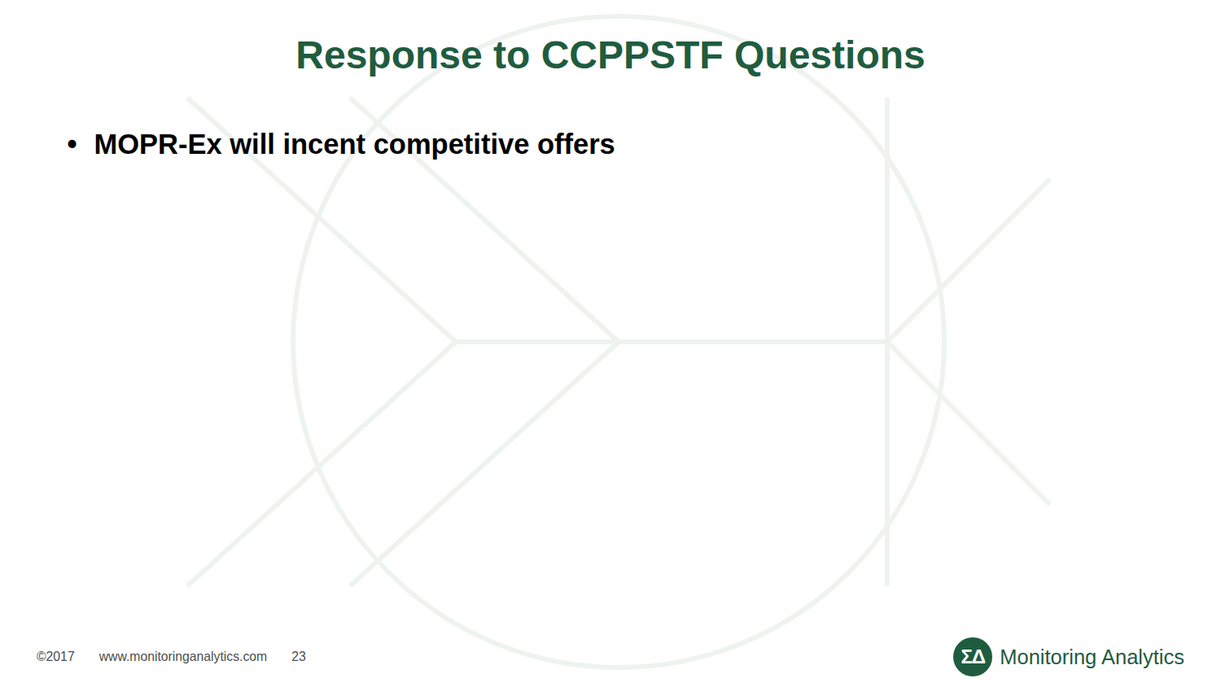Response to CCPPSTF Questions
MOPR-Ex will incent competitive offers
©2017 www.monitoringanalytics.com 23
ΣΔ
Monitoring Analytics